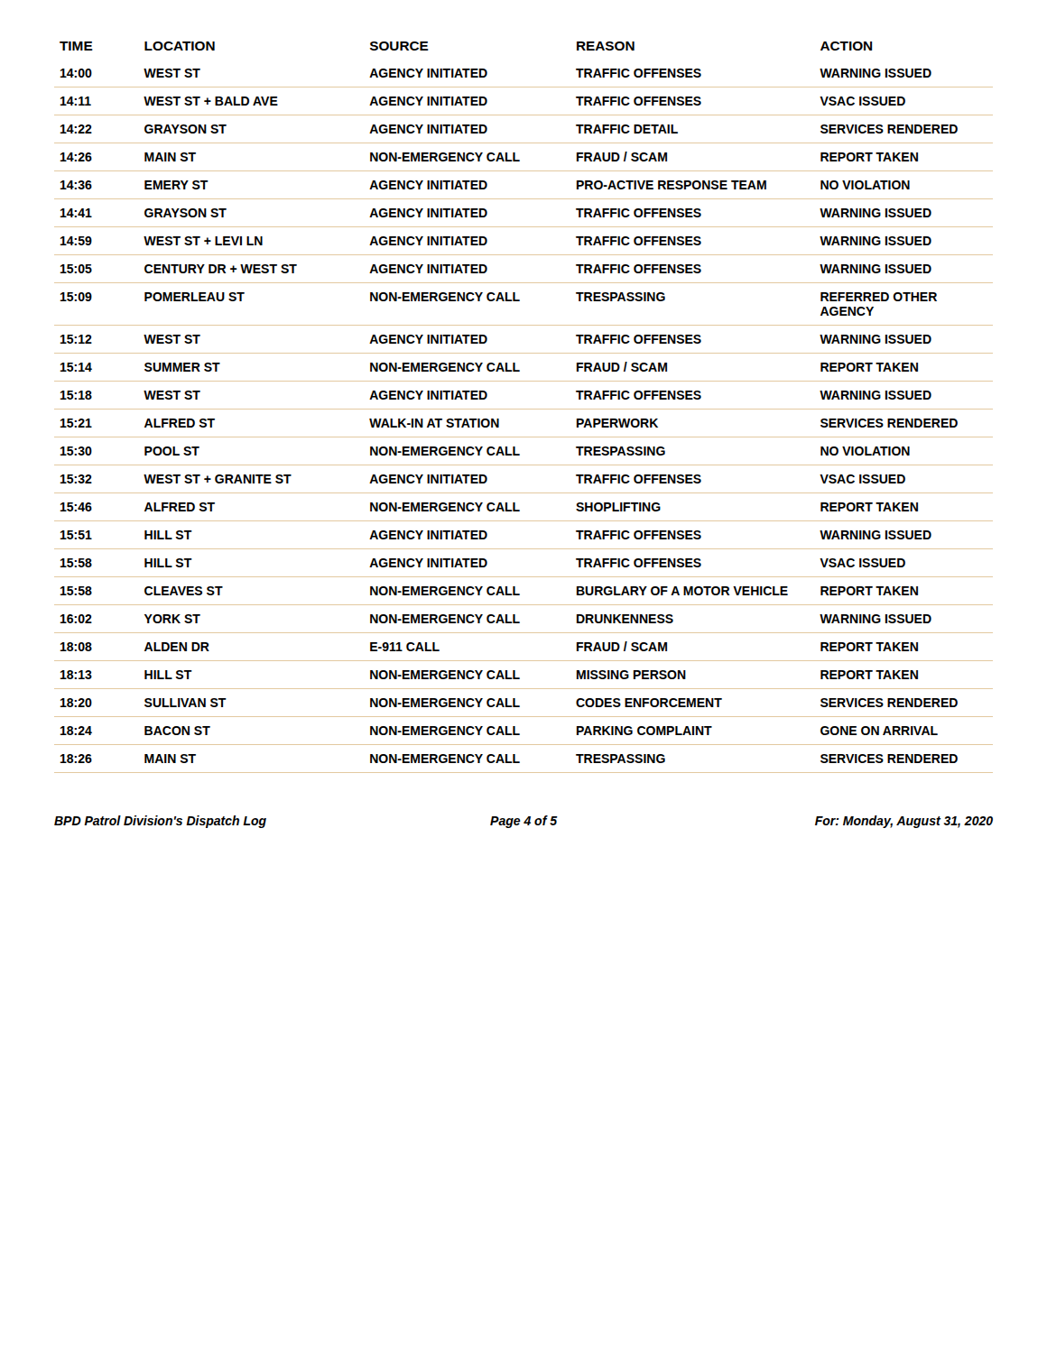| TIME | LOCATION | SOURCE | REASON | ACTION |
| --- | --- | --- | --- | --- |
| 14:00 | WEST ST | AGENCY INITIATED | TRAFFIC OFFENSES | WARNING ISSUED |
| 14:11 | WEST ST + BALD AVE | AGENCY INITIATED | TRAFFIC OFFENSES | VSAC ISSUED |
| 14:22 | GRAYSON ST | AGENCY INITIATED | TRAFFIC DETAIL | SERVICES RENDERED |
| 14:26 | MAIN ST | NON-EMERGENCY CALL | FRAUD / SCAM | REPORT TAKEN |
| 14:36 | EMERY ST | AGENCY INITIATED | PRO-ACTIVE RESPONSE TEAM | NO VIOLATION |
| 14:41 | GRAYSON ST | AGENCY INITIATED | TRAFFIC OFFENSES | WARNING ISSUED |
| 14:59 | WEST ST + LEVI LN | AGENCY INITIATED | TRAFFIC OFFENSES | WARNING ISSUED |
| 15:05 | CENTURY DR + WEST ST | AGENCY INITIATED | TRAFFIC OFFENSES | WARNING ISSUED |
| 15:09 | POMERLEAU ST | NON-EMERGENCY CALL | TRESPASSING | REFERRED OTHER AGENCY |
| 15:12 | WEST ST | AGENCY INITIATED | TRAFFIC OFFENSES | WARNING ISSUED |
| 15:14 | SUMMER ST | NON-EMERGENCY CALL | FRAUD / SCAM | REPORT TAKEN |
| 15:18 | WEST ST | AGENCY INITIATED | TRAFFIC OFFENSES | WARNING ISSUED |
| 15:21 | ALFRED ST | WALK-IN AT STATION | PAPERWORK | SERVICES RENDERED |
| 15:30 | POOL ST | NON-EMERGENCY CALL | TRESPASSING | NO VIOLATION |
| 15:32 | WEST ST + GRANITE ST | AGENCY INITIATED | TRAFFIC OFFENSES | VSAC ISSUED |
| 15:46 | ALFRED ST | NON-EMERGENCY CALL | SHOPLIFTING | REPORT TAKEN |
| 15:51 | HILL ST | AGENCY INITIATED | TRAFFIC OFFENSES | WARNING ISSUED |
| 15:58 | HILL ST | AGENCY INITIATED | TRAFFIC OFFENSES | VSAC ISSUED |
| 15:58 | CLEAVES ST | NON-EMERGENCY CALL | BURGLARY OF A MOTOR VEHICLE | REPORT TAKEN |
| 16:02 | YORK ST | NON-EMERGENCY CALL | DRUNKENNESS | WARNING ISSUED |
| 18:08 | ALDEN DR | E-911 CALL | FRAUD / SCAM | REPORT TAKEN |
| 18:13 | HILL ST | NON-EMERGENCY CALL | MISSING PERSON | REPORT TAKEN |
| 18:20 | SULLIVAN ST | NON-EMERGENCY CALL | CODES ENFORCEMENT | SERVICES RENDERED |
| 18:24 | BACON ST | NON-EMERGENCY CALL | PARKING COMPLAINT | GONE ON ARRIVAL |
| 18:26 | MAIN ST | NON-EMERGENCY CALL | TRESPASSING | SERVICES RENDERED |
BPD Patrol Division's Dispatch Log
Page 4 of 5
For: Monday, August 31, 2020